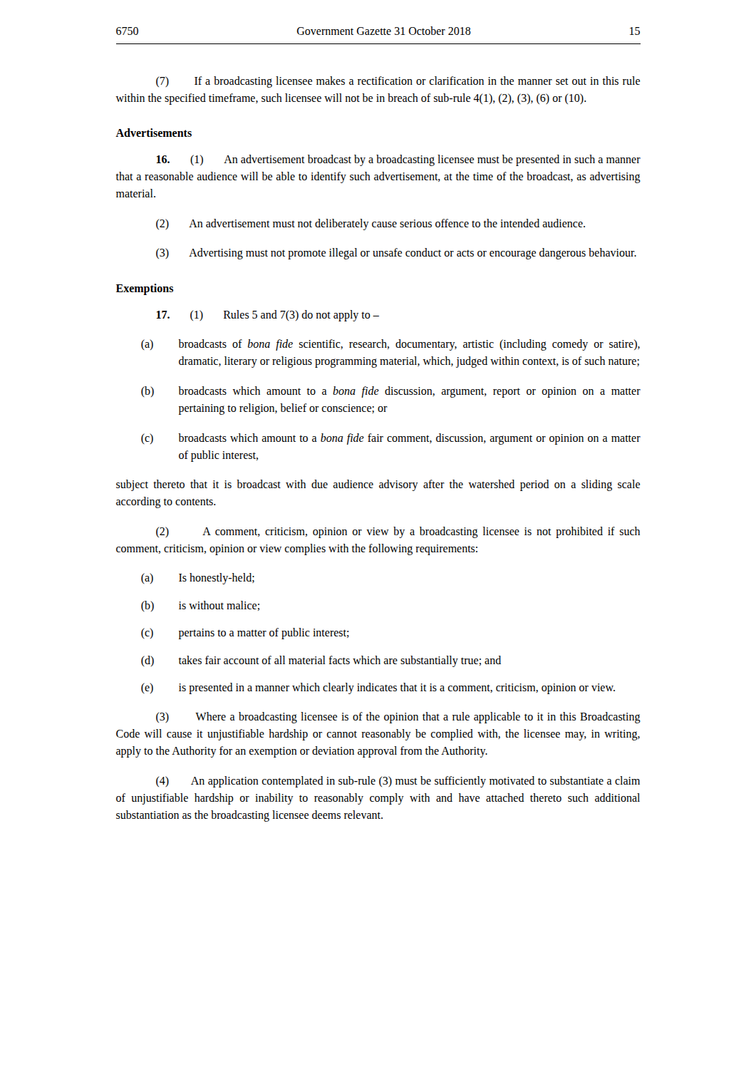6750 Government Gazette 31 October 2018 15
(7) If a broadcasting licensee makes a rectification or clarification in the manner set out in this rule within the specified timeframe, such licensee will not be in breach of sub-rule 4(1), (2), (3), (6) or (10).
Advertisements
16. (1) An advertisement broadcast by a broadcasting licensee must be presented in such a manner that a reasonable audience will be able to identify such advertisement, at the time of the broadcast, as advertising material.
(2) An advertisement must not deliberately cause serious offence to the intended audience.
(3) Advertising must not promote illegal or unsafe conduct or acts or encourage dangerous behaviour.
Exemptions
17. (1) Rules 5 and 7(3) do not apply to –
(a) broadcasts of bona fide scientific, research, documentary, artistic (including comedy or satire), dramatic, literary or religious programming material, which, judged within context, is of such nature;
(b) broadcasts which amount to a bona fide discussion, argument, report or opinion on a matter pertaining to religion, belief or conscience; or
(c) broadcasts which amount to a bona fide fair comment, discussion, argument or opinion on a matter of public interest,
subject thereto that it is broadcast with due audience advisory after the watershed period on a sliding scale according to contents.
(2) A comment, criticism, opinion or view by a broadcasting licensee is not prohibited if such comment, criticism, opinion or view complies with the following requirements:
(a) Is honestly-held;
(b) is without malice;
(c) pertains to a matter of public interest;
(d) takes fair account of all material facts which are substantially true; and
(e) is presented in a manner which clearly indicates that it is a comment, criticism, opinion or view.
(3) Where a broadcasting licensee is of the opinion that a rule applicable to it in this Broadcasting Code will cause it unjustifiable hardship or cannot reasonably be complied with, the licensee may, in writing, apply to the Authority for an exemption or deviation approval from the Authority.
(4) An application contemplated in sub-rule (3) must be sufficiently motivated to substantiate a claim of unjustifiable hardship or inability to reasonably comply with and have attached thereto such additional substantiation as the broadcasting licensee deems relevant.